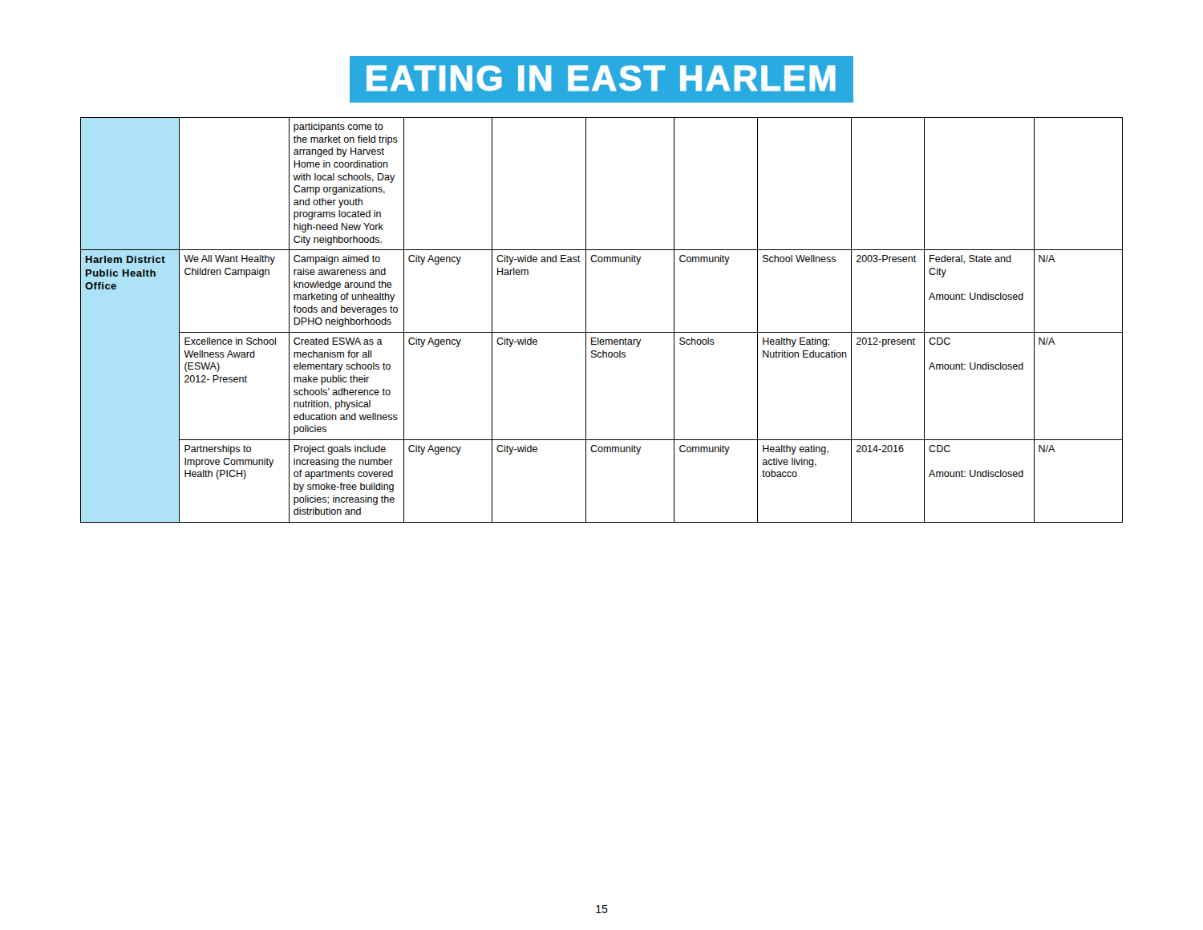EATING IN EAST HARLEM
| | | participants come to the market on field trips arranged by Harvest Home in coordination with local schools, Day Camp organizations, and other youth programs located in high-need New York City neighborhoods. | | | | | | | | |
| Harlem District Public Health Office | We All Want Healthy Children Campaign | Campaign aimed to raise awareness and knowledge around the marketing of unhealthy foods and beverages to DPHO neighborhoods | City Agency | City-wide and East Harlem | Community | Community | School Wellness | 2003-Present | Federal, State and City Amount: Undisclosed | N/A |
| Excellence in School Wellness Award (ESWA) 2012- Present | Created ESWA as a mechanism for all elementary schools to make public their schools’ adherence to nutrition, physical education and wellness policies | City Agency | City-wide | Elementary Schools | Schools | Healthy Eating; Nutrition Education | 2012-present | CDC Amount: Undisclosed | N/A |
| Partnerships to Improve Community Health (PICH) | Project goals include increasing the number of apartments covered by smoke-free building policies; increasing the distribution and | City Agency | City-wide | Community | Community | Healthy eating, active living, tobacco | 2014-2016 | CDC Amount: Undisclosed | N/A |
15